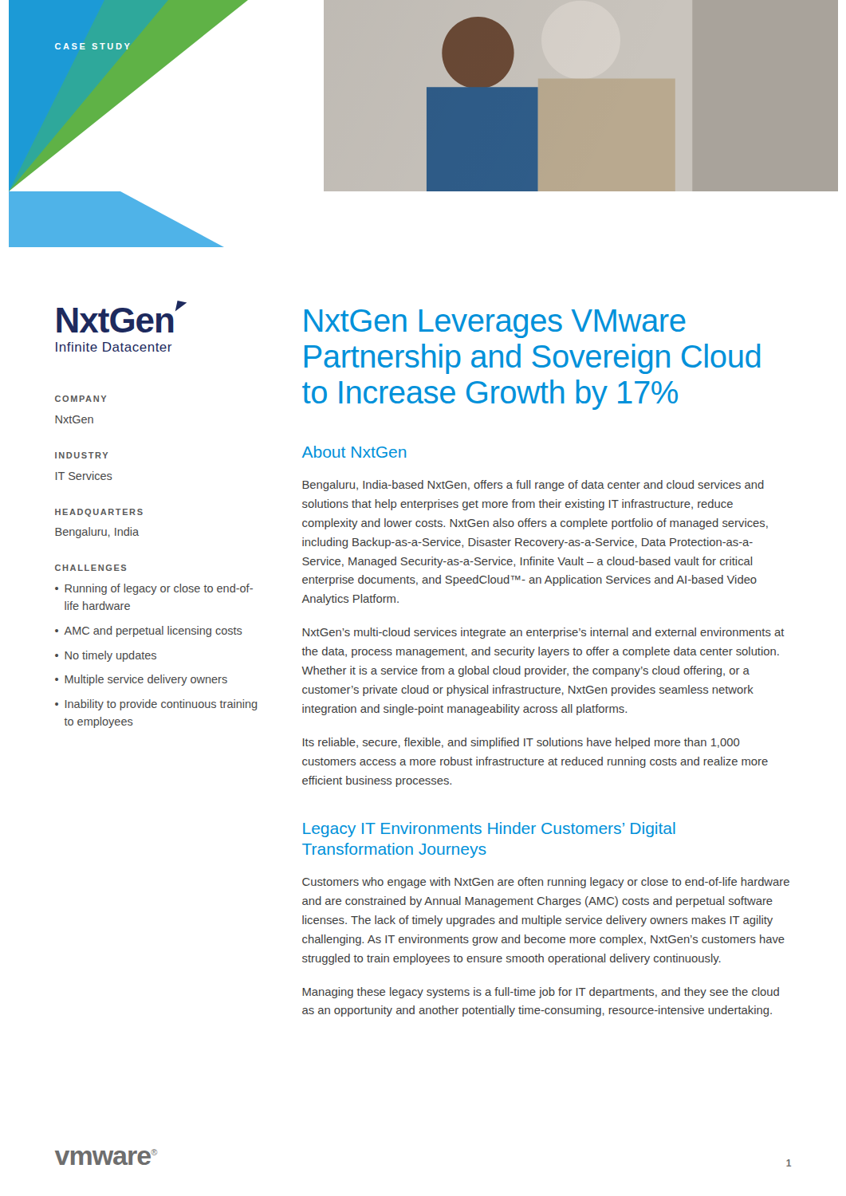CASE STUDY
NxtGen
Infinite Datacenter
Company
NxtGen
Industry
IT Services
Headquarters
Bengaluru, India
Challenges
Running of legacy or close to end-of-life hardware
AMC and perpetual licensing costs
No timely updates
Multiple service delivery owners
Inability to provide continuous training to employees
NxtGen Leverages VMware Partnership and Sovereign Cloud to Increase Growth by 17%
About NxtGen
Bengaluru, India-based NxtGen, offers a full range of data center and cloud services and solutions that help enterprises get more from their existing IT infrastructure, reduce complexity and lower costs. NxtGen also offers a complete portfolio of managed services, including Backup-as-a-Service, Disaster Recovery-as-a-Service, Data Protection-as-a-Service, Managed Security-as-a-Service, Infinite Vault – a cloud-based vault for critical enterprise documents, and SpeedCloud™- an Application Services and AI-based Video Analytics Platform.
NxtGen’s multi-cloud services integrate an enterprise’s internal and external environments at the data, process management, and security layers to offer a complete data center solution. Whether it is a service from a global cloud provider, the company’s cloud offering, or a customer’s private cloud or physical infrastructure, NxtGen provides seamless network integration and single-point manageability across all platforms.
Its reliable, secure, flexible, and simplified IT solutions have helped more than 1,000 customers access a more robust infrastructure at reduced running costs and realize more efficient business processes.
Legacy IT Environments Hinder Customers’ Digital Transformation Journeys
Customers who engage with NxtGen are often running legacy or close to end-of-life hardware and are constrained by Annual Management Charges (AMC) costs and perpetual software licenses. The lack of timely upgrades and multiple service delivery owners makes IT agility challenging. As IT environments grow and become more complex, NxtGen’s customers have struggled to train employees to ensure smooth operational delivery continuously.
Managing these legacy systems is a full-time job for IT departments, and they see the cloud as an opportunity and another potentially time-consuming, resource-intensive undertaking.
vmware®
1